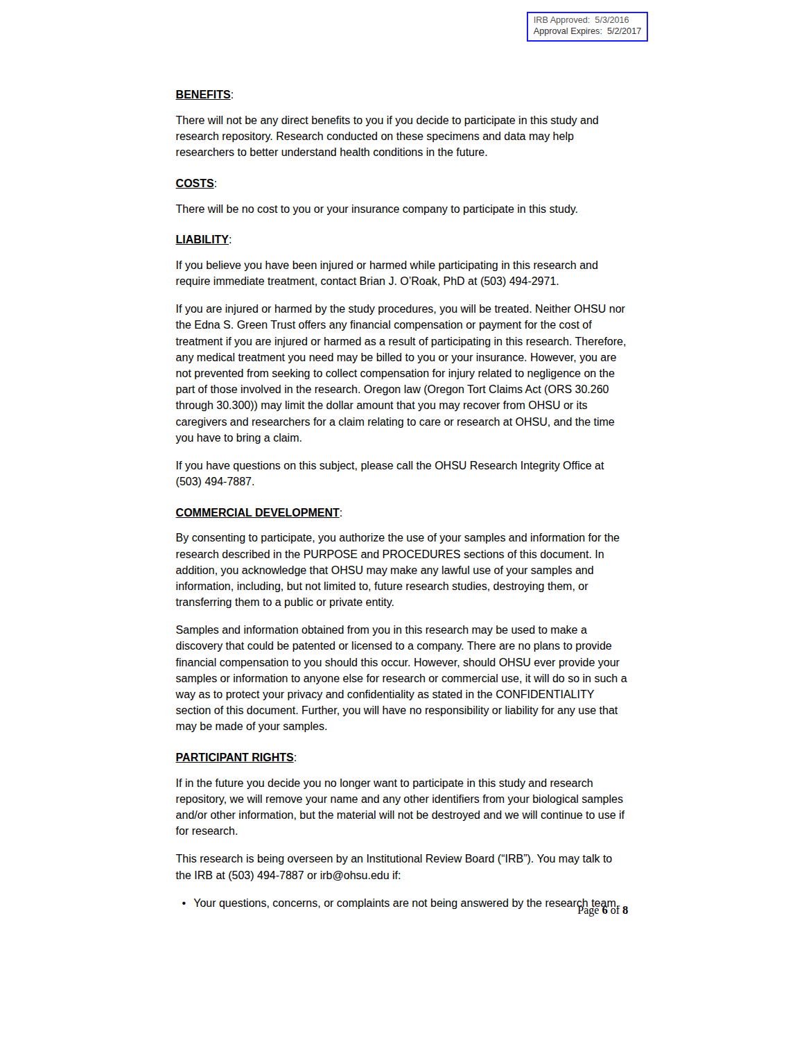IRB Approved: 5/3/2016
Approval Expires: 5/2/2017
BENEFITS
:
There will not be any direct benefits to you if you decide to participate in this study and research repository. Research conducted on these specimens and data may help researchers to better understand health conditions in the future.
COSTS
:
There will be no cost to you or your insurance company to participate in this study.
LIABILITY
:
If you believe you have been injured or harmed while participating in this research and require immediate treatment, contact Brian J. O’Roak, PhD at (503) 494-2971.
If you are injured or harmed by the study procedures, you will be treated. Neither OHSU nor the Edna S. Green Trust offers any financial compensation or payment for the cost of treatment if you are injured or harmed as a result of participating in this research. Therefore, any medical treatment you need may be billed to you or your insurance. However, you are not prevented from seeking to collect compensation for injury related to negligence on the part of those involved in the research. Oregon law (Oregon Tort Claims Act (ORS 30.260 through 30.300)) may limit the dollar amount that you may recover from OHSU or its caregivers and researchers for a claim relating to care or research at OHSU, and the time you have to bring a claim.
If you have questions on this subject, please call the OHSU Research Integrity Office at (503) 494-7887.
COMMERCIAL DEVELOPMENT
:
By consenting to participate, you authorize the use of your samples and information for the research described in the PURPOSE and PROCEDURES sections of this document. In addition, you acknowledge that OHSU may make any lawful use of your samples and information, including, but not limited to, future research studies, destroying them, or transferring them to a public or private entity.
Samples and information obtained from you in this research may be used to make a discovery that could be patented or licensed to a company. There are no plans to provide financial compensation to you should this occur. However, should OHSU ever provide your samples or information to anyone else for research or commercial use, it will do so in such a way as to protect your privacy and confidentiality as stated in the CONFIDENTIALITY section of this document. Further, you will have no responsibility or liability for any use that may be made of your samples.
PARTICIPANT RIGHTS
:
If in the future you decide you no longer want to participate in this study and research repository, we will remove your name and any other identifiers from your biological samples and/or other information, but the material will not be destroyed and we will continue to use if for research.
This research is being overseen by an Institutional Review Board (“IRB”). You may talk to the IRB at (503) 494-7887 or irb@ohsu.edu if:
Your questions, concerns, or complaints are not being answered by the research team.
Page 6 of 8